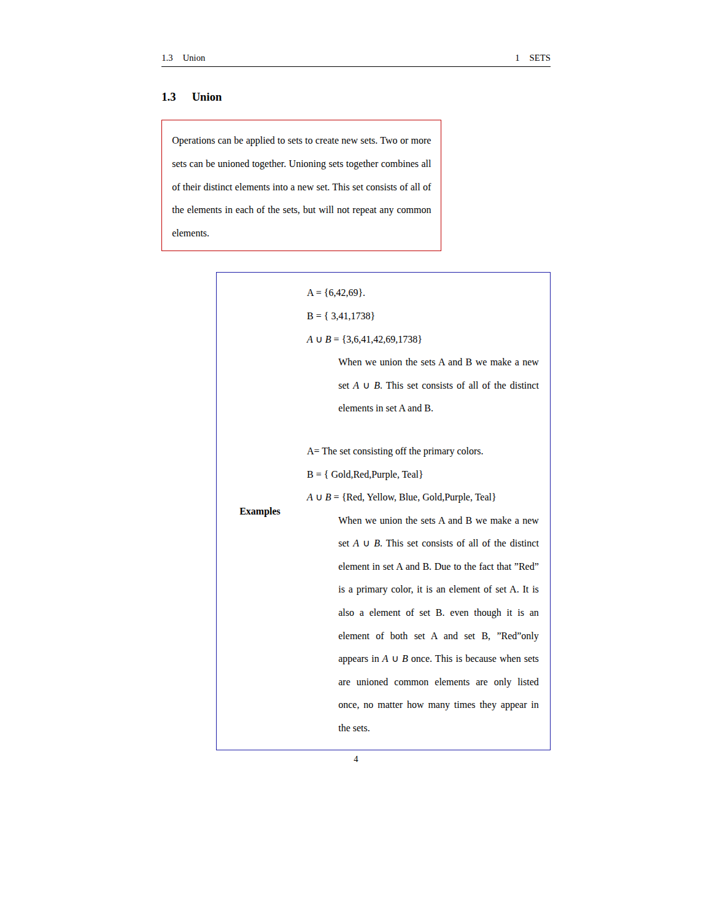1.3 Union
1 SETS
1.3 Union
Operations can be applied to sets to create new sets. Two or more sets can be unioned together. Unioning sets together combines all of their distinct elements into a new set. This set consists of all of the elements in each of the sets, but will not repeat any common elements.
| Examples | A = {6,42,69}. B = { 3,41,1738} A ∪ B = {3,6,41,42,69,1738} When we union the sets A and B we make a new set A ∪ B . This set consists of all of the distinct elements in set A and B. A= The set consisting off the primary colors. B = { Gold,Red,Purple, Teal} A ∪ B = {Red, Yellow, Blue, Gold,Purple, Teal} When we union the sets A and B we make a new set A ∪ B . This set consists of all of the distinct element in set A and B. Due to the fact that ”Red” is a primary color, it is an element of set A. It is also a element of set B. even though it is an element of both set A and set B, ”Red”only appears in A ∪ B once. This is because when sets are unioned common elements are only listed once, no matter how many times they appear in the sets. |
4